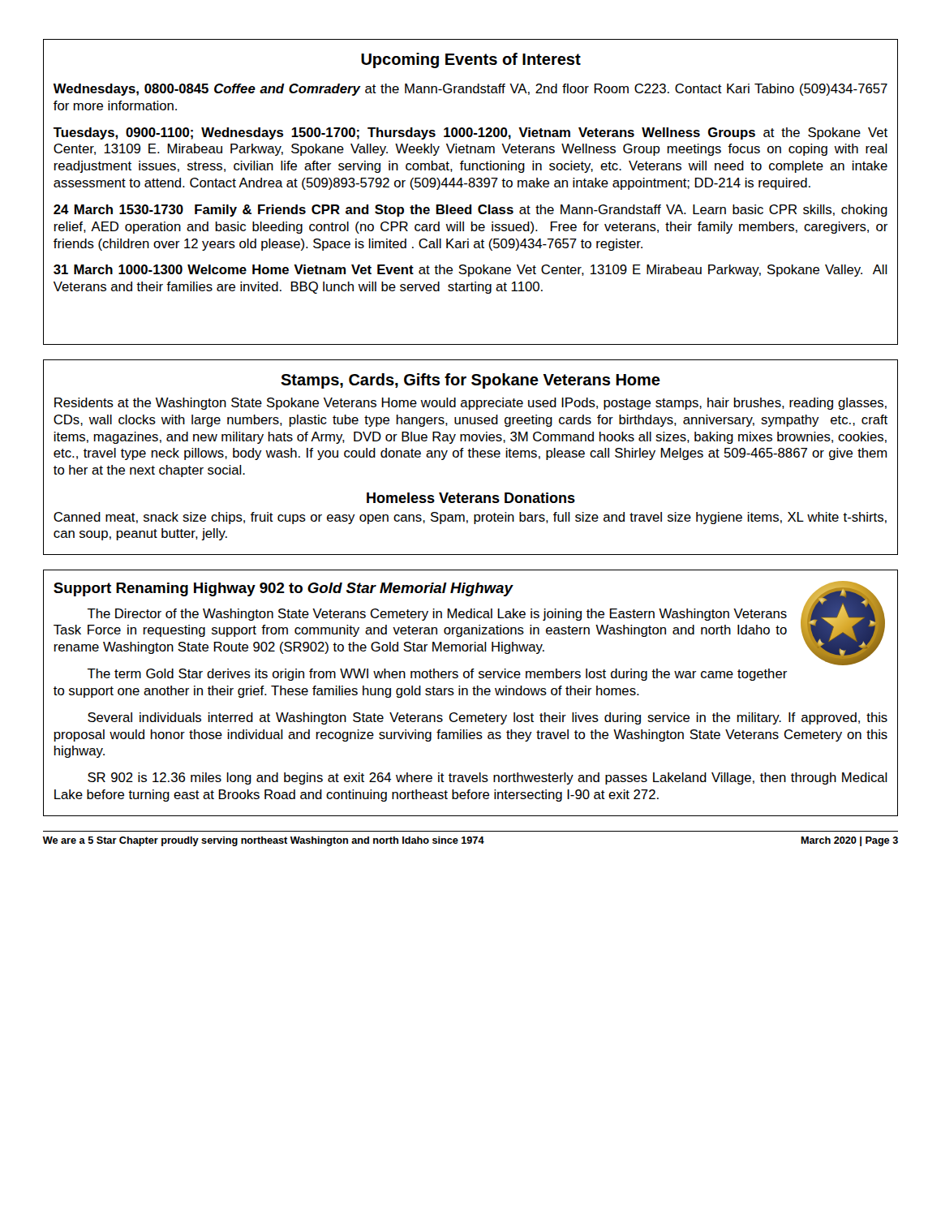Upcoming Events of Interest
Wednesdays, 0800-0845 Coffee and Comradery at the Mann-Grandstaff VA, 2nd floor Room C223. Contact Kari Tabino (509)434-7657 for more information.
Tuesdays, 0900-1100; Wednesdays 1500-1700; Thursdays 1000-1200, Vietnam Veterans Wellness Groups at the Spokane Vet Center, 13109 E. Mirabeau Parkway, Spokane Valley. Weekly Vietnam Veterans Wellness Group meetings focus on coping with real readjustment issues, stress, civilian life after serving in combat, functioning in society, etc. Veterans will need to complete an intake assessment to attend. Contact Andrea at (509)893-5792 or (509)444-8397 to make an intake appointment; DD-214 is required.
24 March 1530-1730 Family & Friends CPR and Stop the Bleed Class at the Mann-Grandstaff VA. Learn basic CPR skills, choking relief, AED operation and basic bleeding control (no CPR card will be issued). Free for veterans, their family members, caregivers, or friends (children over 12 years old please). Space is limited . Call Kari at (509)434-7657 to register.
31 March 1000-1300 Welcome Home Vietnam Vet Event at the Spokane Vet Center, 13109 E Mirabeau Parkway, Spokane Valley. All Veterans and their families are invited. BBQ lunch will be served starting at 1100.
Stamps, Cards, Gifts for Spokane Veterans Home
Residents at the Washington State Spokane Veterans Home would appreciate used IPods, postage stamps, hair brushes, reading glasses, CDs, wall clocks with large numbers, plastic tube type hangers, unused greeting cards for birthdays, anniversary, sympathy etc., craft items, magazines, and new military hats of Army, DVD or Blue Ray movies, 3M Command hooks all sizes, baking mixes brownies, cookies, etc., travel type neck pillows, body wash. If you could donate any of these items, please call Shirley Melges at 509-465-8867 or give them to her at the next chapter social.
Homeless Veterans Donations
Canned meat, snack size chips, fruit cups or easy open cans, Spam, protein bars, full size and travel size hygiene items, XL white t-shirts, can soup, peanut butter, jelly.
Support Renaming Highway 902 to Gold Star Memorial Highway
The Director of the Washington State Veterans Cemetery in Medical Lake is joining the Eastern Washington Veterans Task Force in requesting support from community and veteran organizations in eastern Washington and north Idaho to rename Washington State Route 902 (SR902) to the Gold Star Memorial Highway.
The term Gold Star derives its origin from WWI when mothers of service members lost during the war came together to support one another in their grief. These families hung gold stars in the windows of their homes.
Several individuals interred at Washington State Veterans Cemetery lost their lives during service in the military. If approved, this proposal would honor those individual and recognize surviving families as they travel to the Washington State Veterans Cemetery on this highway.
SR 902 is 12.36 miles long and begins at exit 264 where it travels northwesterly and passes Lakeland Village, then through Medical Lake before turning east at Brooks Road and continuing northeast before intersecting I-90 at exit 272.
We are a 5 Star Chapter proudly serving northeast Washington and north Idaho since 1974 March 2020 | Page 3